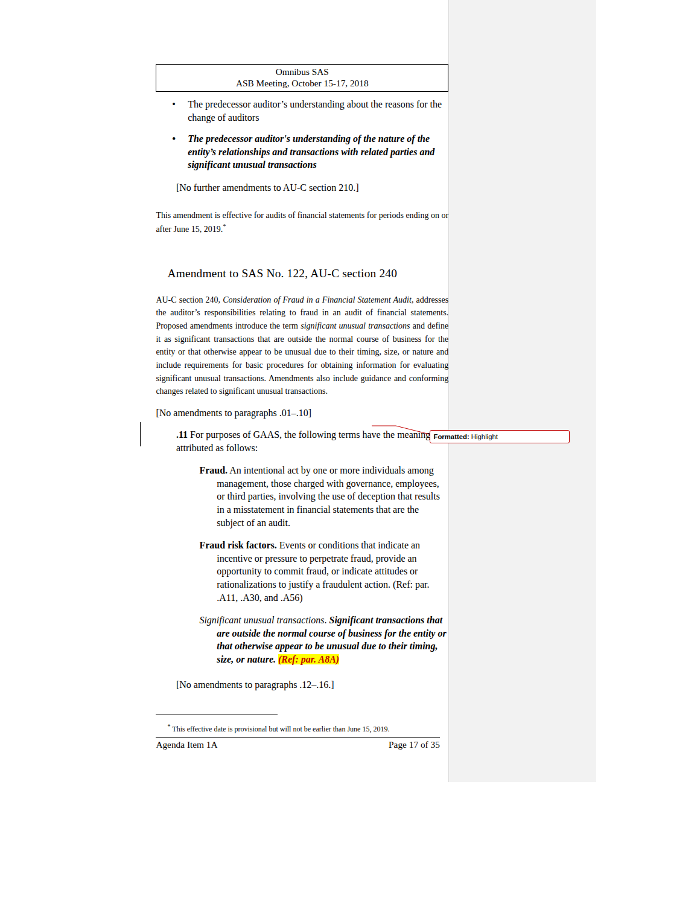Omnibus SAS
ASB Meeting, October 15-17, 2018
The predecessor auditor’s understanding about the reasons for the change of auditors
The predecessor auditor's understanding of the nature of the entity’s relationships and transactions with related parties and significant unusual transactions
[No further amendments to AU-C section 210.]
This amendment is effective for audits of financial statements for periods ending on or after June 15, 2019.*
Amendment to SAS No. 122, AU-C section 240
AU-C section 240, Consideration of Fraud in a Financial Statement Audit, addresses the auditor’s responsibilities relating to fraud in an audit of financial statements. Proposed amendments introduce the term significant unusual transactions and define it as significant transactions that are outside the normal course of business for the entity or that otherwise appear to be unusual due to their timing, size, or nature and include requirements for basic procedures for obtaining information for evaluating significant unusual transactions. Amendments also include guidance and conforming changes related to significant unusual transactions.
[No amendments to paragraphs .01–.10]
.11 For purposes of GAAS, the following terms have the meanings attributed as follows:
Fraud. An intentional act by one or more individuals among management, those charged with governance, employees, or third parties, involving the use of deception that results in a misstatement in financial statements that are the subject of an audit.
Fraud risk factors. Events or conditions that indicate an incentive or pressure to perpetrate fraud, provide an opportunity to commit fraud, or indicate attitudes or rationalizations to justify a fraudulent action. (Ref: par. .A11, .A30, and .A56)
Significant unusual transactions. Significant transactions that are outside the normal course of business for the entity or that otherwise appear to be unusual due to their timing, size, or nature. (Ref: par. A8A)
[No amendments to paragraphs .12–.16.]
* This effective date is provisional but will not be earlier than June 15, 2019.
Formatted: Highlight
Agenda Item 1A Page 17 of 35